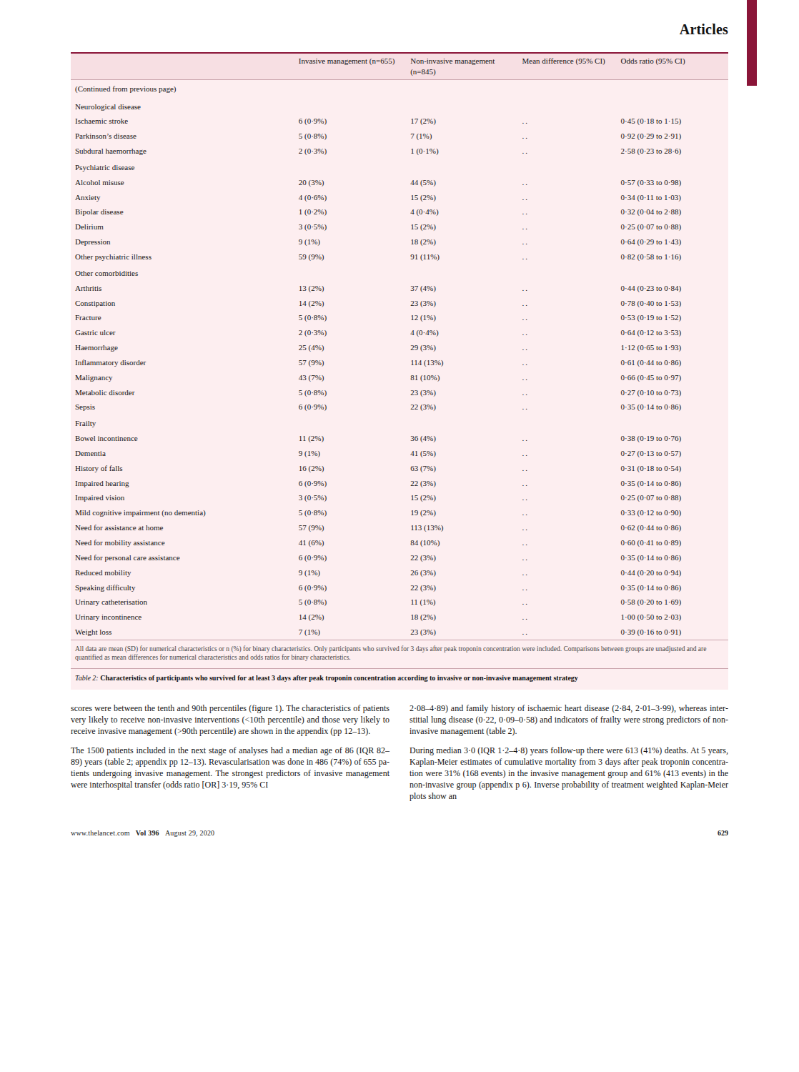Articles
| | Invasive management (n=655) | Non-invasive management (n=845) | Mean difference (95% CI) | Odds ratio (95% CI) |
| --- | --- | --- | --- | --- |
| (Continued from previous page) |
| Neurological disease |
| Ischaemic stroke | 6 (0·9%) | 17 (2%) | .. | 0·45 (0·18 to 1·15) |
| Parkinson’s disease | 5 (0·8%) | 7 (1%) | .. | 0·92 (0·29 to 2·91) |
| Subdural haemorrhage | 2 (0·3%) | 1 (0·1%) | .. | 2·58 (0·23 to 28·6) |
| Psychiatric disease |
| Alcohol misuse | 20 (3%) | 44 (5%) | .. | 0·57 (0·33 to 0·98) |
| Anxiety | 4 (0·6%) | 15 (2%) | .. | 0·34 (0·11 to 1·03) |
| Bipolar disease | 1 (0·2%) | 4 (0·4%) | .. | 0·32 (0·04 to 2·88) |
| Delirium | 3 (0·5%) | 15 (2%) | .. | 0·25 (0·07 to 0·88) |
| Depression | 9 (1%) | 18 (2%) | .. | 0·64 (0·29 to 1·43) |
| Other psychiatric illness | 59 (9%) | 91 (11%) | .. | 0·82 (0·58 to 1·16) |
| Other comorbidities |
| Arthritis | 13 (2%) | 37 (4%) | .. | 0·44 (0·23 to 0·84) |
| Constipation | 14 (2%) | 23 (3%) | .. | 0·78 (0·40 to 1·53) |
| Fracture | 5 (0·8%) | 12 (1%) | .. | 0·53 (0·19 to 1·52) |
| Gastric ulcer | 2 (0·3%) | 4 (0·4%) | .. | 0·64 (0·12 to 3·53) |
| Haemorrhage | 25 (4%) | 29 (3%) | .. | 1·12 (0·65 to 1·93) |
| Inflammatory disorder | 57 (9%) | 114 (13%) | .. | 0·61 (0·44 to 0·86) |
| Malignancy | 43 (7%) | 81 (10%) | .. | 0·66 (0·45 to 0·97) |
| Metabolic disorder | 5 (0·8%) | 23 (3%) | .. | 0·27 (0·10 to 0·73) |
| Sepsis | 6 (0·9%) | 22 (3%) | .. | 0·35 (0·14 to 0·86) |
| Frailty |
| Bowel incontinence | 11 (2%) | 36 (4%) | .. | 0·38 (0·19 to 0·76) |
| Dementia | 9 (1%) | 41 (5%) | .. | 0·27 (0·13 to 0·57) |
| History of falls | 16 (2%) | 63 (7%) | .. | 0·31 (0·18 to 0·54) |
| Impaired hearing | 6 (0·9%) | 22 (3%) | .. | 0·35 (0·14 to 0·86) |
| Impaired vision | 3 (0·5%) | 15 (2%) | .. | 0·25 (0·07 to 0·88) |
| Mild cognitive impairment (no dementia) | 5 (0·8%) | 19 (2%) | .. | 0·33 (0·12 to 0·90) |
| Need for assistance at home | 57 (9%) | 113 (13%) | .. | 0·62 (0·44 to 0·86) |
| Need for mobility assistance | 41 (6%) | 84 (10%) | .. | 0·60 (0·41 to 0·89) |
| Need for personal care assistance | 6 (0·9%) | 22 (3%) | .. | 0·35 (0·14 to 0·86) |
| Reduced mobility | 9 (1%) | 26 (3%) | .. | 0·44 (0·20 to 0·94) |
| Speaking difficulty | 6 (0·9%) | 22 (3%) | .. | 0·35 (0·14 to 0·86) |
| Urinary catheterisation | 5 (0·8%) | 11 (1%) | .. | 0·58 (0·20 to 1·69) |
| Urinary incontinence | 14 (2%) | 18 (2%) | .. | 1·00 (0·50 to 2·03) |
| Weight loss | 7 (1%) | 23 (3%) | .. | 0·39 (0·16 to 0·91) |
All data are mean (SD) for numerical characteristics or n (%) for binary characteristics. Only participants who survived for 3 days after peak troponin concentration were included. Comparisons between groups are unadjusted and are quantified as mean differences for numerical characteristics and odds ratios for binary characteristics.
Table 2: Characteristics of participants who survived for at least 3 days after peak troponin concentration according to invasive or non-invasive management strategy
scores were between the tenth and 90th percentiles (figure 1). The characteristics of patients very likely to receive non-invasive interventions (<10th percentile) and those very likely to receive invasive management (>90th percentile) are shown in the appendix (pp 12–13).
The 1500 patients included in the next stage of analyses had a median age of 86 (IQR 82–89) years (table 2; appendix pp 12–13). Revascularisation was done in 486 (74%) of 655 patients undergoing invasive management. The strongest predictors of invasive management were interhospital transfer (odds ratio [OR] 3·19, 95% CI
2·08–4·89) and family history of ischaemic heart disease (2·84, 2·01–3·99), whereas interstitial lung disease (0·22, 0·09–0·58) and indicators of frailty were strong predictors of non-invasive management (table 2).
During median 3·0 (IQR 1·2–4·8) years follow-up there were 613 (41%) deaths. At 5 years, Kaplan-Meier estimates of cumulative mortality from 3 days after peak troponin concentration were 31% (168 events) in the invasive management group and 61% (413 events) in the non-invasive group (appendix p 6). Inverse probability of treatment weighted Kaplan-Meier plots show an
www.thelancet.com Vol 396 August 29, 2020
629